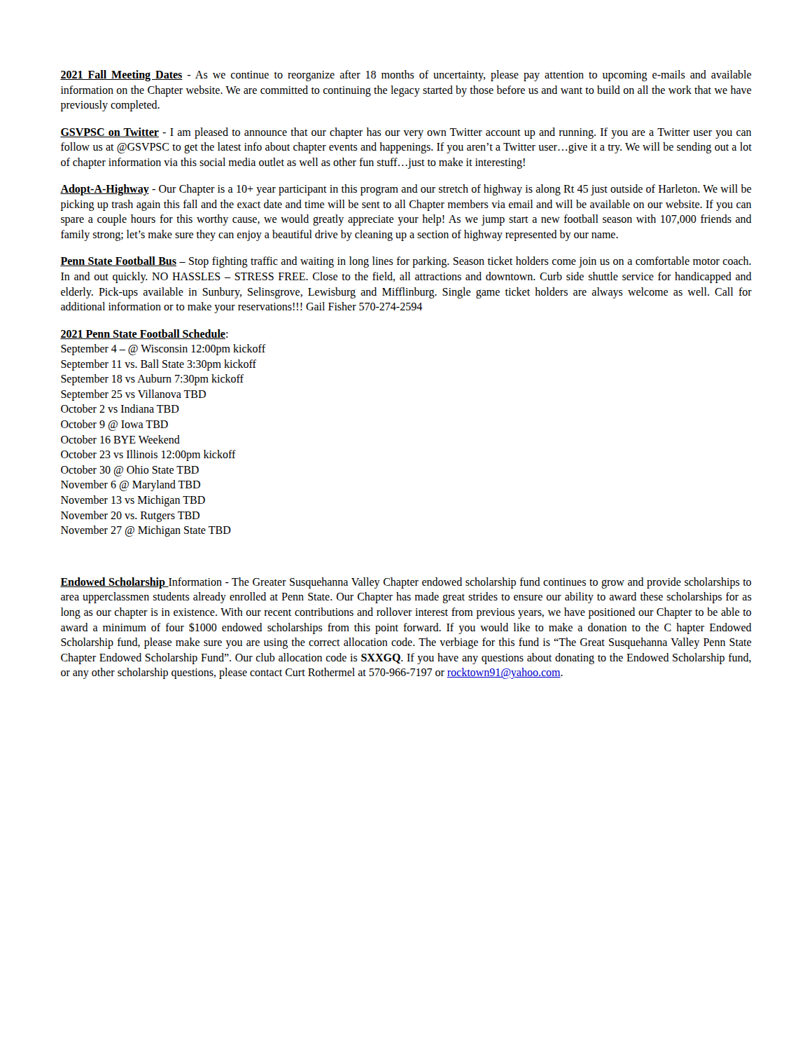2021 Fall Meeting Dates - As we continue to reorganize after 18 months of uncertainty, please pay attention to upcoming e-mails and available information on the Chapter website. We are committed to continuing the legacy started by those before us and want to build on all the work that we have previously completed.
GSVPSC on Twitter - I am pleased to announce that our chapter has our very own Twitter account up and running. If you are a Twitter user you can follow us at @GSVPSC to get the latest info about chapter events and happenings. If you aren’t a Twitter user…give it a try. We will be sending out a lot of chapter information via this social media outlet as well as other fun stuff…just to make it interesting!
Adopt-A-Highway - Our Chapter is a 10+ year participant in this program and our stretch of highway is along Rt 45 just outside of Harleton. We will be picking up trash again this fall and the exact date and time will be sent to all Chapter members via email and will be available on our website. If you can spare a couple hours for this worthy cause, we would greatly appreciate your help! As we jump start a new football season with 107,000 friends and family strong; let’s make sure they can enjoy a beautiful drive by cleaning up a section of highway represented by our name.
Penn State Football Bus – Stop fighting traffic and waiting in long lines for parking. Season ticket holders come join us on a comfortable motor coach. In and out quickly. NO HASSLES – STRESS FREE. Close to the field, all attractions and downtown. Curb side shuttle service for handicapped and elderly. Pick-ups available in Sunbury, Selinsgrove, Lewisburg and Mifflinburg. Single game ticket holders are always welcome as well. Call for additional information or to make your reservations!!! Gail Fisher 570-274-2594
2021 Penn State Football Schedule:
September 4 – @ Wisconsin 12:00pm kickoff
September 11 vs. Ball State 3:30pm kickoff
September 18 vs Auburn 7:30pm kickoff
September 25 vs Villanova TBD
October 2 vs Indiana TBD
October 9 @ Iowa TBD
October 16 BYE Weekend
October 23 vs Illinois 12:00pm kickoff
October 30 @ Ohio State TBD
November 6 @ Maryland TBD
November 13 vs Michigan TBD
November 20 vs. Rutgers TBD
November 27 @ Michigan State TBD
Endowed Scholarship Information - The Greater Susquehanna Valley Chapter endowed scholarship fund continues to grow and provide scholarships to area upperclassmen students already enrolled at Penn State. Our Chapter has made great strides to ensure our ability to award these scholarships for as long as our chapter is in existence. With our recent contributions and rollover interest from previous years, we have positioned our Chapter to be able to award a minimum of four $1000 endowed scholarships from this point forward. If you would like to make a donation to the C hapter Endowed Scholarship fund, please make sure you are using the correct allocation code. The verbiage for this fund is “The Great Susquehanna Valley Penn State Chapter Endowed Scholarship Fund”. Our club allocation code is SXXGQ. If you have any questions about donating to the Endowed Scholarship fund, or any other scholarship questions, please contact Curt Rothermel at 570-966-7197 or rocktown91@yahoo.com.